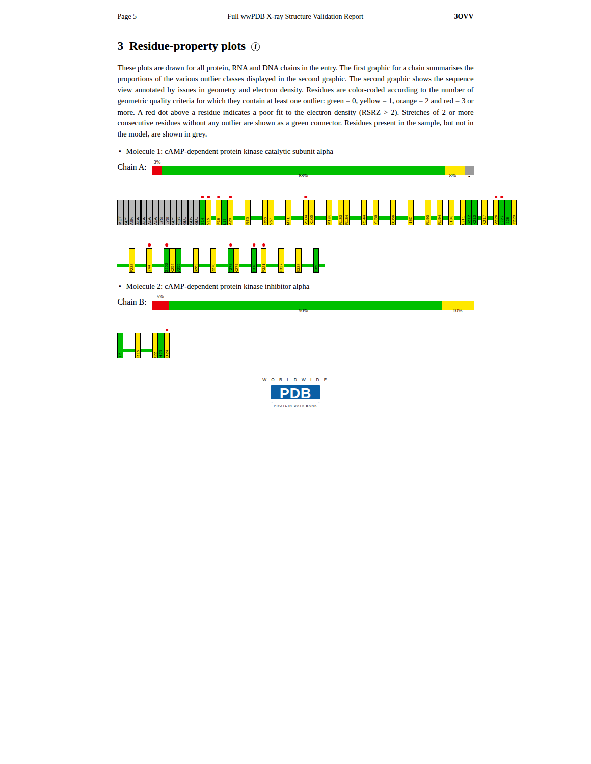Page 5
Full wwPDB X-ray Structure Validation Report
3OVV
3 Residue-property plots i
These plots are drawn for all protein, RNA and DNA chains in the entry. The first graphic for a chain summarises the proportions of the various outlier classes displayed in the second graphic. The second graphic shows the sequence view annotated by issues in geometry and electron density. Residues are color-coded according to the number of geometric quality criteria for which they contain at least one outlier: green = 0, yellow = 1, orange = 2 and red = 3 or more. A red dot above a residue indicates a poor fit to the electron density (RSRZ > 2). Stretches of 2 or more consecutive residues without any outlier are shown as a green connector. Residues present in the sample, but not in the model, are shown in grey.
Molecule 1: cAMP-dependent protein kinase catalytic subunit alpha
Chain A:
3% 88% 8% •
MET
GLY
ASN
ALA
ALA
ALA
ALA
LYS
LYS
GLY
SER
GLU
GLN
GLU
S14
V15
F18
L19
A20
R45
R56
V57
M71
V104
K105
M128
R133
R134
R144
Y156
D166
I180
R190
R194
L198
L211
S212
K213
K217
V226
L227
I228
Y229
F238
I244
G253
K254
V255
S263
R270
T278
K279
F318
P321
F327
S338
F350
Molecule 2: cAMP-dependent protein kinase inhibitor alpha
Chain B:
5% 90% 10%
T5
R15
I22
H23
D24
W O R L D W I D E
PROTEIN DATA BANK